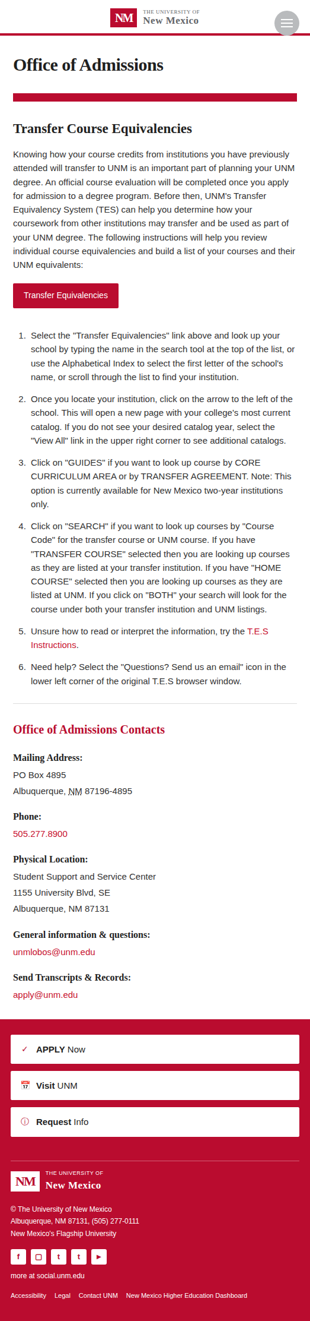NM The University of New Mexico
Office of Admissions
Transfer Course Equivalencies
Knowing how your course credits from institutions you have previously attended will transfer to UNM is an important part of planning your UNM degree. An official course evaluation will be completed once you apply for admission to a degree program. Before then, UNM's Transfer Equivalency System (TES) can help you determine how your coursework from other institutions may transfer and be used as part of your UNM degree. The following instructions will help you review individual course equivalencies and build a list of your courses and their UNM equivalents:
Transfer Equivalencies
Select the "Transfer Equivalencies" link above and look up your school by typing the name in the search tool at the top of the list, or use the Alphabetical Index to select the first letter of the school's name, or scroll through the list to find your institution.
Once you locate your institution, click on the arrow to the left of the school. This will open a new page with your college's most current catalog. If you do not see your desired catalog year, select the "View All" link in the upper right corner to see additional catalogs.
Click on "GUIDES" if you want to look up course by CORE CURRICULUM AREA or by TRANSFER AGREEMENT. Note: This option is currently available for New Mexico two-year institutions only.
Click on "SEARCH" if you want to look up courses by "Course Code" for the transfer course or UNM course. If you have "TRANSFER COURSE" selected then you are looking up courses as they are listed at your transfer institution. If you have "HOME COURSE" selected then you are looking up courses as they are listed at UNM. If you click on "BOTH" your search will look for the course under both your transfer institution and UNM listings.
Unsure how to read or interpret the information, try the T.E.S Instructions.
Need help? Select the "Questions? Send us an email" icon in the lower left corner of the original T.E.S browser window.
Office of Admissions Contacts
Mailing Address:
PO Box 4895
Albuquerque, NM 87196-4895
Phone:
505.277.8900
Physical Location:
Student Support and Service Center
1155 University Blvd, SE
Albuquerque, NM 87131
General information & questions:
unmlobos@unm.edu
Send Transcripts & Records:
apply@unm.edu
✓APPLY Now 📅Visit UNM ⓘRequest Info
NM The University of New Mexico
© The University of New Mexico
Albuquerque, NM 87131, (505) 277-0111
New Mexico's Flagship University
f ▢ t t ►
more at social.unm.edu
Accessibility Legal Contact UNM New Mexico Higher Education Dashboard